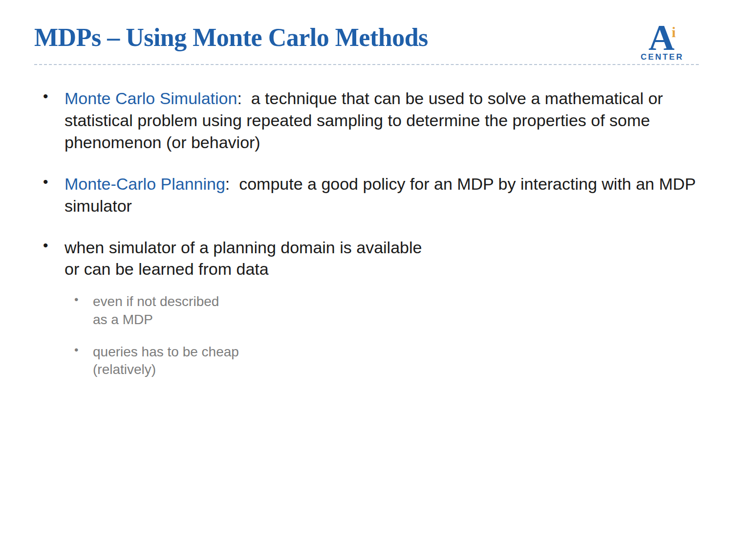Ai CENTER
MDPs – Using Monte Carlo Methods
Monte Carlo Simulation: a technique that can be used to solve a mathematical or statistical problem using repeated sampling to determine the properties of some phenomenon (or behavior)
Monte-Carlo Planning: compute a good policy for an MDP by interacting with an MDP simulator
when simulator of a planning domain is available
or can be learned from data
even if not described
as a MDP
queries has to be cheap
(relatively)